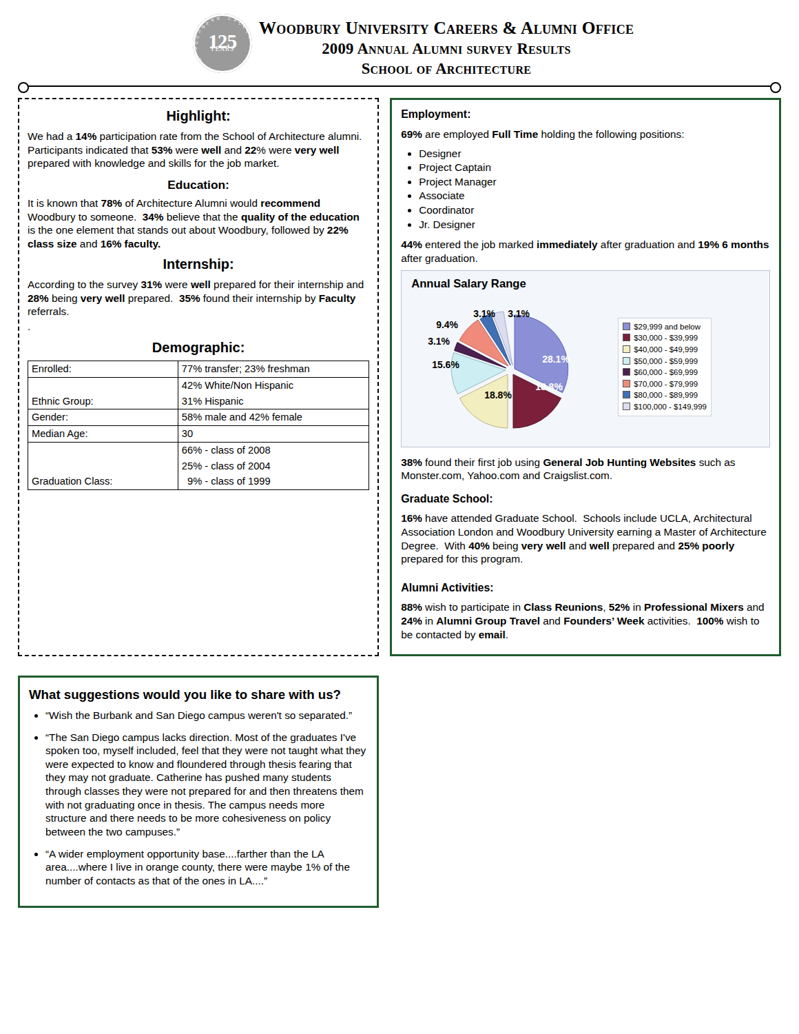A S O U T H E R N C A L I F O R N I A 1 8 8 4
125
YEARS
Woodbury University Careers & Alumni Office
2009 Annual Alumni survey Results
School of Architecture
Highlight:
We had a 14% participation rate from the School of Architecture alumni. Participants indicated that 53% were well and 22% were very well prepared with knowledge and skills for the job market.
Education:
It is known that 78% of Architecture Alumni would recommend Woodbury to someone. 34% believe that the quality of the education is the one element that stands out about Woodbury, followed by 22% class size and 16% faculty.
Internship:
According to the survey 31% were well prepared for their internship and 28% being very well prepared. 35% found their internship by Faculty referrals.
.
Demographic:
| Enrolled: | 77% transfer; 23% freshman |
| | 42% White/Non Hispanic |
| Ethnic Group: | 31% Hispanic |
| Gender: | 58% male and 42% female |
| Median Age: | 30 |
| | 66% - class of 2008 |
| | 25% - class of 2004 |
| Graduation Class: | 9% - class of 1999 |
Employment:
69% are employed Full Time holding the following positions:
Designer
Project Captain
Project Manager
Associate
Coordinator
Jr. Designer
44% entered the job marked immediately after graduation and 19% 6 months after graduation.
Annual Salary Range
28.1% 18.8% 18.8% 15.6% 3.1% 9.4% 3.1% 3.1%
$29,999 and below
$30,000 - $39,999
$40,000 - $49,999
$50,000 - $59,999
$60,000 - $69,999
$70,000 - $79,999
$80,000 - $89,999
$100,000 - $149,999
38% found their first job using General Job Hunting Websites such as Monster.com, Yahoo.com and Craigslist.com.
Graduate School:
16% have attended Graduate School. Schools include UCLA, Architectural Association London and Woodbury University earning a Master of Architecture Degree. With 40% being very well and well prepared and 25% poorly prepared for this program.
Alumni Activities:
88% wish to participate in Class Reunions, 52% in Professional Mixers and 24% in Alumni Group Travel and Founders’ Week activities. 100% wish to be contacted by email.
What suggestions would you like to share with us?
“Wish the Burbank and San Diego campus weren't so separated.”
“The San Diego campus lacks direction. Most of the graduates I've spoken too, myself included, feel that they were not taught what they were expected to know and floundered through thesis fearing that they may not graduate. Catherine has pushed many students through classes they were not prepared for and then threatens them with not graduating once in thesis. The campus needs more structure and there needs to be more cohesiveness on policy between the two campuses.”
“A wider employment opportunity base....farther than the LA area....where I live in orange county, there were maybe 1% of the number of contacts as that of the ones in LA....”